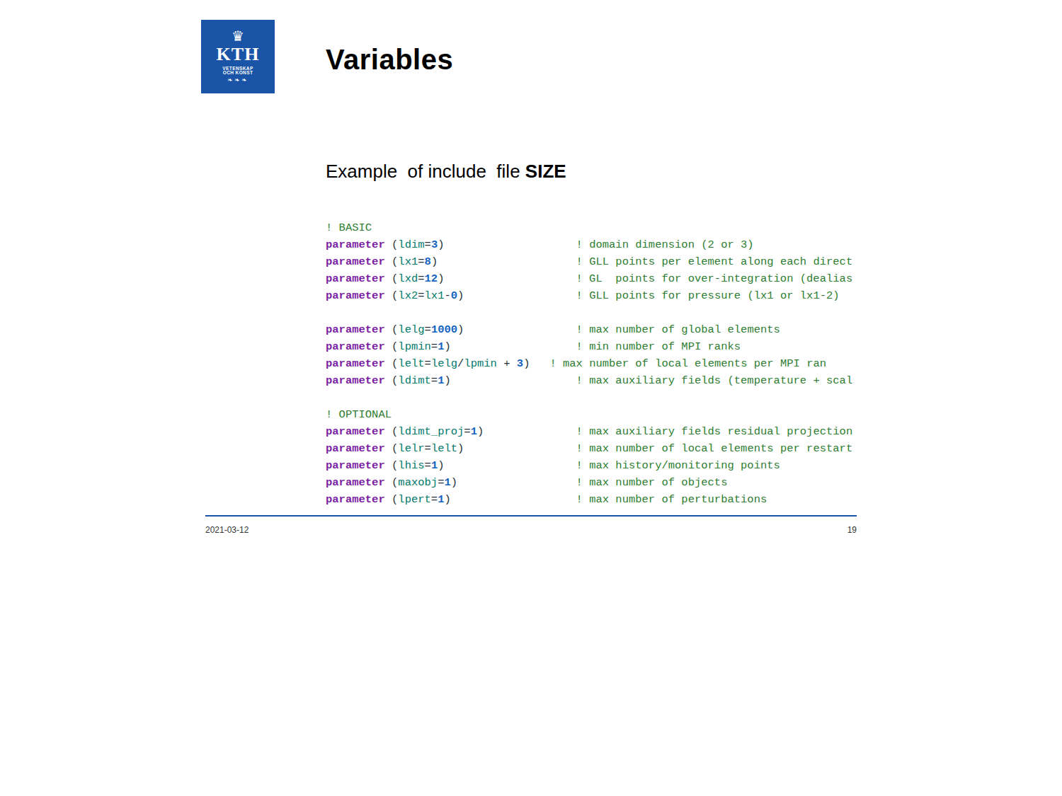♛
KTH
VETENSKAP
OCH KONST
❧❧❧
Variables
Example of include file SIZE
! BASIC
parameter (ldim=3)                    ! domain dimension (2 or 3)
parameter (lx1=8)                     ! GLL points per element along each direct
parameter (lxd=12)                    ! GL  points for over-integration (dealias
parameter (lx2=lx1-0)                 ! GLL points for pressure (lx1 or lx1-2)

parameter (lelg=1000)                 ! max number of global elements
parameter (lpmin=1)                   ! min number of MPI ranks
parameter (lelt=lelg/lpmin + 3)   ! max number of local elements per MPI ran
parameter (ldimt=1)                   ! max auxiliary fields (temperature + scal

! OPTIONAL
parameter (ldimt_proj=1)              ! max auxiliary fields residual projection
parameter (lelr=lelt)                 ! max number of local elements per restart
parameter (lhis=1)                    ! max history/monitoring points
parameter (maxobj=1)                  ! max number of objects
parameter (lpert=1)                   ! max number of perturbations
2021-03-12 19